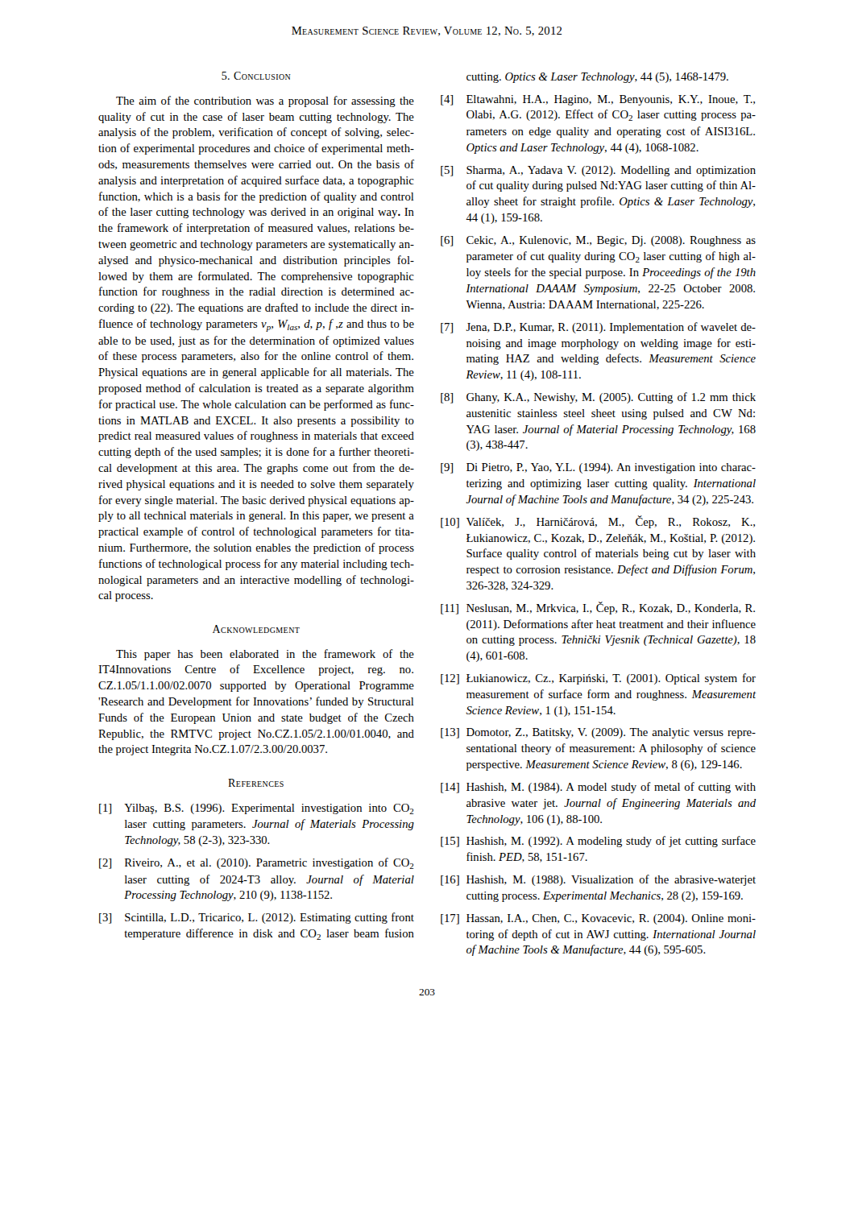Measurement Science Review, Volume 12, No. 5, 2012
5. Conclusion
The aim of the contribution was a proposal for assessing the quality of cut in the case of laser beam cutting technology. The analysis of the problem, verification of concept of solving, selection of experimental procedures and choice of experimental methods, measurements themselves were carried out. On the basis of analysis and interpretation of acquired surface data, a topographic function, which is a basis for the prediction of quality and control of the laser cutting technology was derived in an original way. In the framework of interpretation of measured values, relations between geometric and technology parameters are systematically analysed and physico-mechanical and distribution principles followed by them are formulated. The comprehensive topographic function for roughness in the radial direction is determined according to (22). The equations are drafted to include the direct influence of technology parameters vp, Wlas, d, p, f ,z and thus to be able to be used, just as for the determination of optimized values of these process parameters, also for the online control of them. Physical equations are in general applicable for all materials. The proposed method of calculation is treated as a separate algorithm for practical use. The whole calculation can be performed as functions in MATLAB and EXCEL. It also presents a possibility to predict real measured values of roughness in materials that exceed cutting depth of the used samples; it is done for a further theoretical development at this area. The graphs come out from the derived physical equations and it is needed to solve them separately for every single material. The basic derived physical equations apply to all technical materials in general. In this paper, we present a practical example of control of technological parameters for titanium. Furthermore, the solution enables the prediction of process functions of technological process for any material including technological parameters and an interactive modelling of technological process.
Acknowledgment
This paper has been elaborated in the framework of the IT4Innovations Centre of Excellence project, reg. no. CZ.1.05/1.1.00/02.0070 supported by Operational Programme 'Research and Development for Innovations’ funded by Structural Funds of the European Union and state budget of the Czech Republic, the RMTVC project No.CZ.1.05/2.1.00/01.0040, and the project Integrita No.CZ.1.07/2.3.00/20.0037.
References
[1] Yilbaş, B.S. (1996). Experimental investigation into CO2 laser cutting parameters. Journal of Materials Processing Technology, 58 (2-3), 323-330.
[2] Riveiro, A., et al. (2010). Parametric investigation of CO2 laser cutting of 2024-T3 alloy. Journal of Material Processing Technology, 210 (9), 1138-1152.
[3] Scintilla, L.D., Tricarico, L. (2012). Estimating cutting front temperature difference in disk and CO2 laser beam fusion cutting. Optics & Laser Technology, 44 (5), 1468-1479.
[4] Eltawahni, H.A., Hagino, M., Benyounis, K.Y., Inoue, T., Olabi, A.G. (2012). Effect of CO2 laser cutting process parameters on edge quality and operating cost of AISI316L. Optics and Laser Technology, 44 (4), 1068-1082.
[5] Sharma, A., Yadava V. (2012). Modelling and optimization of cut quality during pulsed Nd:YAG laser cutting of thin Al-alloy sheet for straight profile. Optics & Laser Technology, 44 (1), 159-168.
[6] Cekic, A., Kulenovic, M., Begic, Dj. (2008). Roughness as parameter of cut quality during CO2 laser cutting of high alloy steels for the special purpose. In Proceedings of the 19th International DAAAM Symposium, 22-25 October 2008. Wienna, Austria: DAAAM International, 225-226.
[7] Jena, D.P., Kumar, R. (2011). Implementation of wavelet denoising and image morphology on welding image for estimating HAZ and welding defects. Measurement Science Review, 11 (4), 108-111.
[8] Ghany, K.A., Newishy, M. (2005). Cutting of 1.2 mm thick austenitic stainless steel sheet using pulsed and CW Nd: YAG laser. Journal of Material Processing Technology, 168 (3), 438-447.
[9] Di Pietro, P., Yao, Y.L. (1994). An investigation into characterizing and optimizing laser cutting quality. International Journal of Machine Tools and Manufacture, 34 (2), 225-243.
[10] Valíček, J., Harničárová, M., Čep, R., Rokosz, K., Łukianowicz, C., Kozak, D., Zeleňák, M., Koštial, P. (2012). Surface quality control of materials being cut by laser with respect to corrosion resistance. Defect and Diffusion Forum, 326-328, 324-329.
[11] Neslusan, M., Mrkvica, I., Čep, R., Kozak, D., Konderla, R. (2011). Deformations after heat treatment and their influence on cutting process. Tehnički Vjesnik (Technical Gazette), 18 (4), 601-608.
[12] Łukianowicz, Cz., Karpiński, T. (2001). Optical system for measurement of surface form and roughness. Measurement Science Review, 1 (1), 151-154.
[13] Domotor, Z., Batitsky, V. (2009). The analytic versus representational theory of measurement: A philosophy of science perspective. Measurement Science Review, 8 (6), 129-146.
[14] Hashish, M. (1984). A model study of metal of cutting with abrasive water jet. Journal of Engineering Materials and Technology, 106 (1), 88-100.
[15] Hashish, M. (1992). A modeling study of jet cutting surface finish. PED, 58, 151-167.
[16] Hashish, M. (1988). Visualization of the abrasive-waterjet cutting process. Experimental Mechanics, 28 (2), 159-169.
[17] Hassan, I.A., Chen, C., Kovacevic, R. (2004). Online monitoring of depth of cut in AWJ cutting. International Journal of Machine Tools & Manufacture, 44 (6), 595-605.
203